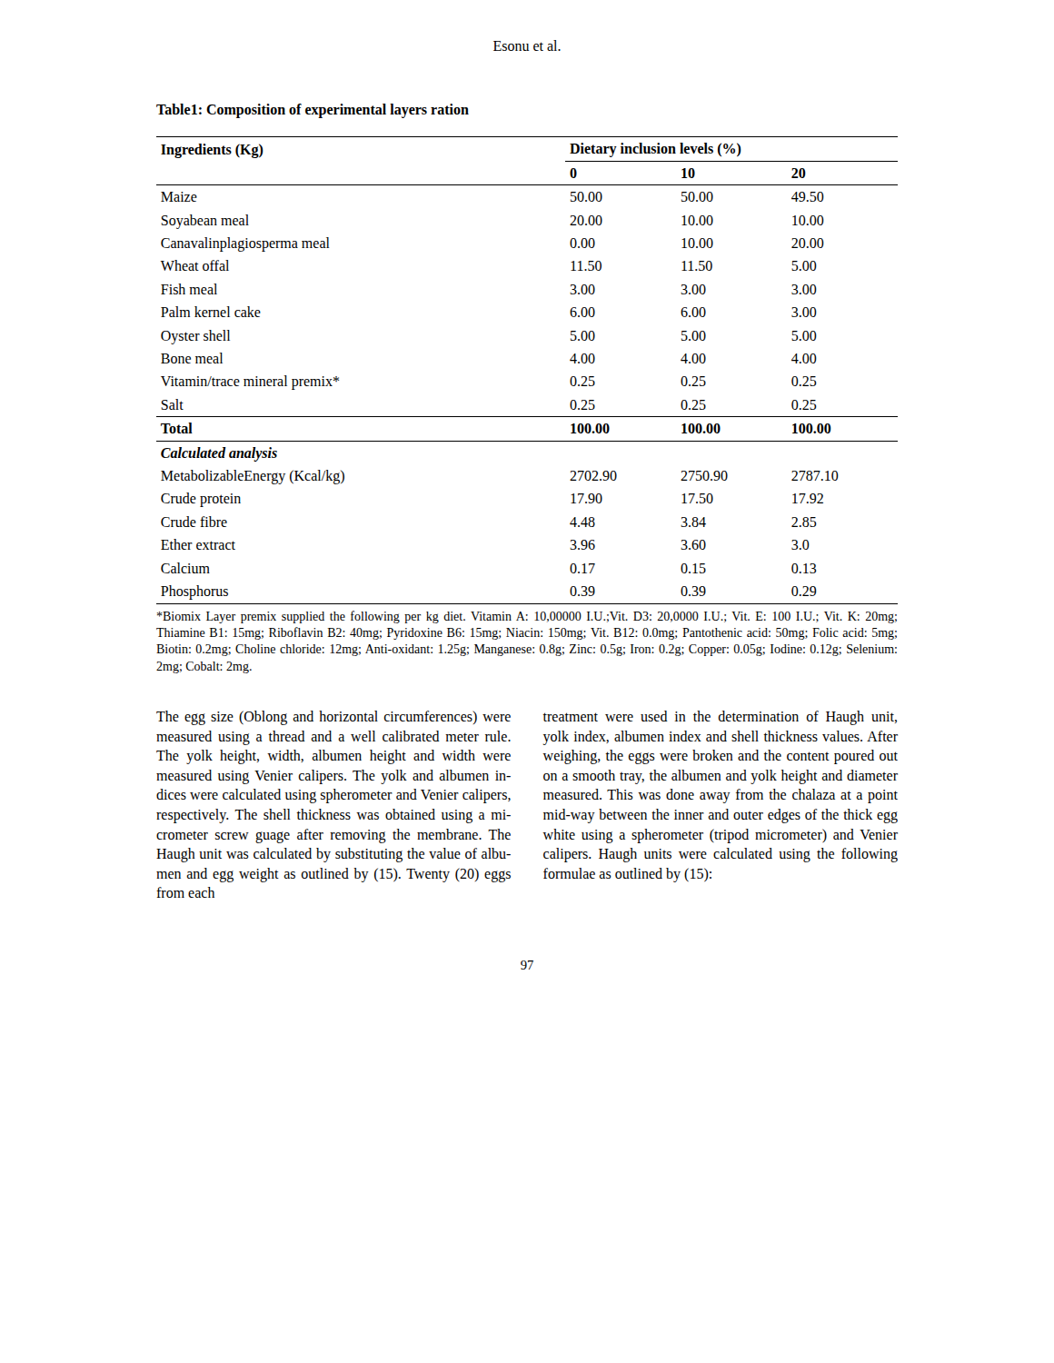Esonu et al.
Table1: Composition of experimental layers ration
| Ingredients (Kg) | Dietary inclusion levels (%) |
| --- | --- |
| | 0 | 10 | 20 |
| Maize | 50.00 | 50.00 | 49.50 |
| Soyabean meal | 20.00 | 10.00 | 10.00 |
| Canavalinplagiosperma meal | 0.00 | 10.00 | 20.00 |
| Wheat offal | 11.50 | 11.50 | 5.00 |
| Fish meal | 3.00 | 3.00 | 3.00 |
| Palm kernel cake | 6.00 | 6.00 | 3.00 |
| Oyster shell | 5.00 | 5.00 | 5.00 |
| Bone meal | 4.00 | 4.00 | 4.00 |
| Vitamin/trace mineral premix* | 0.25 | 0.25 | 0.25 |
| Salt | 0.25 | 0.25 | 0.25 |
| Total | 100.00 | 100.00 | 100.00 |
| Calculated analysis | | | |
| MetabolizableEnergy (Kcal/kg) | 2702.90 | 2750.90 | 2787.10 |
| Crude protein | 17.90 | 17.50 | 17.92 |
| Crude fibre | 4.48 | 3.84 | 2.85 |
| Ether extract | 3.96 | 3.60 | 3.0 |
| Calcium | 0.17 | 0.15 | 0.13 |
| Phosphorus | 0.39 | 0.39 | 0.29 |
*Biomix Layer premix supplied the following per kg diet. Vitamin A: 10,00000 I.U.;Vit. D3: 20,0000 I.U.; Vit. E: 100 I.U.; Vit. K: 20mg; Thiamine B1: 15mg; Riboflavin B2: 40mg; Pyridoxine B6: 15mg; Niacin: 150mg; Vit. B12: 0.0mg; Pantothenic acid: 50mg; Folic acid: 5mg; Biotin: 0.2mg; Choline chloride: 12mg; Anti-oxidant: 1.25g; Manganese: 0.8g; Zinc: 0.5g; Iron: 0.2g; Copper: 0.05g; Iodine: 0.12g; Selenium: 2mg; Cobalt: 2mg.
The egg size (Oblong and horizontal circumferences) were measured using a thread and a well calibrated meter rule. The yolk height, width, albumen height and width were measured using Venier calipers. The yolk and albumen indices were calculated using spherometer and Venier calipers, respectively. The shell thickness was obtained using a micrometer screw guage after removing the membrane. The Haugh unit was calculated by substituting the value of albumen and egg weight as outlined by (15). Twenty (20) eggs from each
treatment were used in the determination of Haugh unit, yolk index, albumen index and shell thickness values. After weighing, the eggs were broken and the content poured out on a smooth tray, the albumen and yolk height and diameter measured. This was done away from the chalaza at a point mid-way between the inner and outer edges of the thick egg white using a spherometer (tripod micrometer) and Venier calipers. Haugh units were calculated using the following formulae as outlined by (15):
97